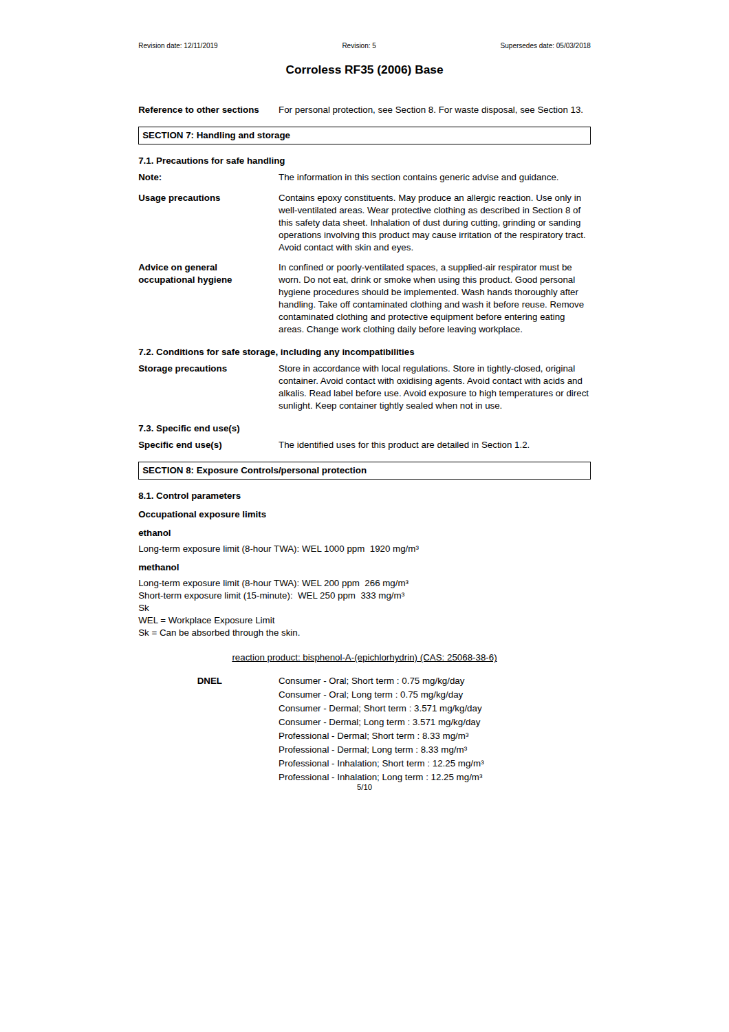Revision date: 12/11/2019 Revision: 5 Supersedes date: 05/03/2018
Corroless RF35 (2006) Base
Reference to other sections
For personal protection, see Section 8. For waste disposal, see Section 13.
SECTION 7: Handling and storage
7.1. Precautions for safe handling
Note:
The information in this section contains generic advise and guidance.
Usage precautions
Contains epoxy constituents. May produce an allergic reaction. Use only in well-ventilated areas. Wear protective clothing as described in Section 8 of this safety data sheet. Inhalation of dust during cutting, grinding or sanding operations involving this product may cause irritation of the respiratory tract. Avoid contact with skin and eyes.
Advice on general occupational hygiene
In confined or poorly-ventilated spaces, a supplied-air respirator must be worn. Do not eat, drink or smoke when using this product. Good personal hygiene procedures should be implemented. Wash hands thoroughly after handling. Take off contaminated clothing and wash it before reuse. Remove contaminated clothing and protective equipment before entering eating areas. Change work clothing daily before leaving workplace.
7.2. Conditions for safe storage, including any incompatibilities
Storage precautions
Store in accordance with local regulations. Store in tightly-closed, original container. Avoid contact with oxidising agents. Avoid contact with acids and alkalis. Read label before use. Avoid exposure to high temperatures or direct sunlight. Keep container tightly sealed when not in use.
7.3. Specific end use(s)
Specific end use(s)
The identified uses for this product are detailed in Section 1.2.
SECTION 8: Exposure Controls/personal protection
8.1. Control parameters
Occupational exposure limits
ethanol
Long-term exposure limit (8-hour TWA): WEL 1000 ppm 1920 mg/m³
methanol
Long-term exposure limit (8-hour TWA): WEL 200 ppm 266 mg/m³
Short-term exposure limit (15-minute): WEL 250 ppm 333 mg/m³
Sk
WEL = Workplace Exposure Limit
Sk = Can be absorbed through the skin.
reaction product: bisphenol-A-(epichlorhydrin) (CAS: 25068-38-6)
DNEL
Consumer - Oral; Short term : 0.75 mg/kg/day
Consumer - Oral; Long term : 0.75 mg/kg/day
Consumer - Dermal; Short term : 3.571 mg/kg/day
Consumer - Dermal; Long term : 3.571 mg/kg/day
Professional - Dermal; Short term : 8.33 mg/m³
Professional - Dermal; Long term : 8.33 mg/m³
Professional - Inhalation; Short term : 12.25 mg/m³
Professional - Inhalation; Long term : 12.25 mg/m³
5/10